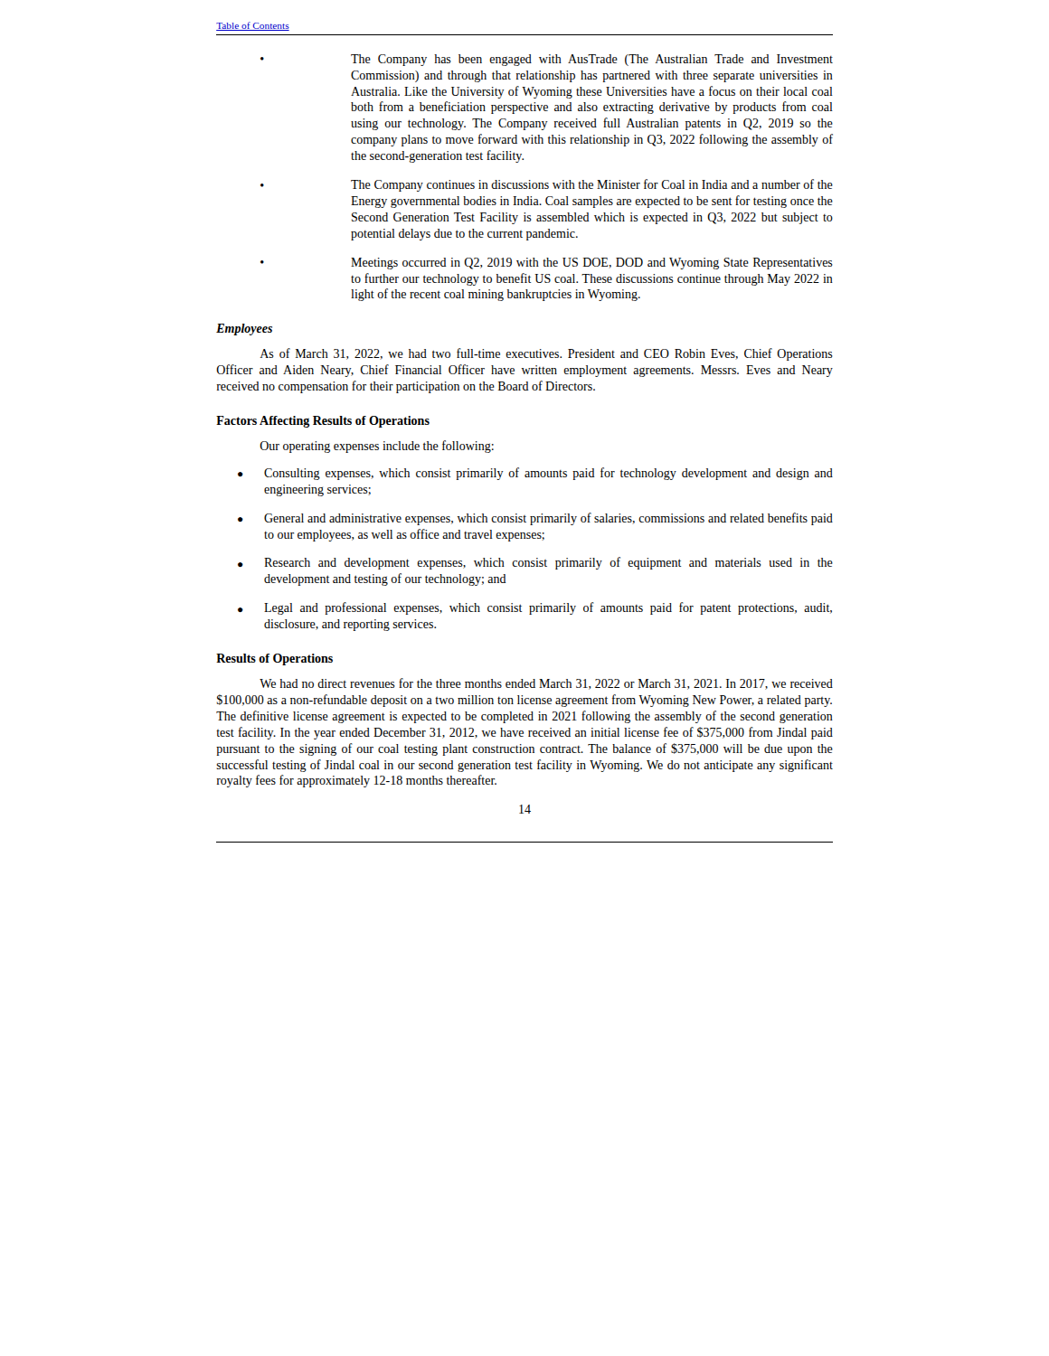Table of Contents
•
The Company has been engaged with AusTrade (The Australian Trade and Investment Commission) and through that relationship has partnered with three separate universities in Australia. Like the University of Wyoming these Universities have a focus on their local coal both from a beneficiation perspective and also extracting derivative by products from coal using our technology. The Company received full Australian patents in Q2, 2019 so the company plans to move forward with this relationship in Q3, 2022 following the assembly of the second-generation test facility.
•
The Company continues in discussions with the Minister for Coal in India and a number of the Energy governmental bodies in India. Coal samples are expected to be sent for testing once the Second Generation Test Facility is assembled which is expected in Q3, 2022 but subject to potential delays due to the current pandemic.
•
Meetings occurred in Q2, 2019 with the US DOE, DOD and Wyoming State Representatives to further our technology to benefit US coal. These discussions continue through May 2022 in light of the recent coal mining bankruptcies in Wyoming.
Employees
As of March 31, 2022, we had two full-time executives. President and CEO Robin Eves, Chief Operations Officer and Aiden Neary, Chief Financial Officer have written employment agreements. Messrs. Eves and Neary received no compensation for their participation on the Board of Directors.
Factors Affecting Results of Operations
Our operating expenses include the following:
●
Consulting expenses, which consist primarily of amounts paid for technology development and design and engineering services;
●
General and administrative expenses, which consist primarily of salaries, commissions and related benefits paid to our employees, as well as office and travel expenses;
●
Research and development expenses, which consist primarily of equipment and materials used in the development and testing of our technology; and
●
Legal and professional expenses, which consist primarily of amounts paid for patent protections, audit, disclosure, and reporting services.
Results of Operations
We had no direct revenues for the three months ended March 31, 2022 or March 31, 2021. In 2017, we received $100,000 as a non-refundable deposit on a two million ton license agreement from Wyoming New Power, a related party. The definitive license agreement is expected to be completed in 2021 following the assembly of the second generation test facility. In the year ended December 31, 2012, we have received an initial license fee of $375,000 from Jindal paid pursuant to the signing of our coal testing plant construction contract. The balance of $375,000 will be due upon the successful testing of Jindal coal in our second generation test facility in Wyoming. We do not anticipate any significant royalty fees for approximately 12-18 months thereafter.
14